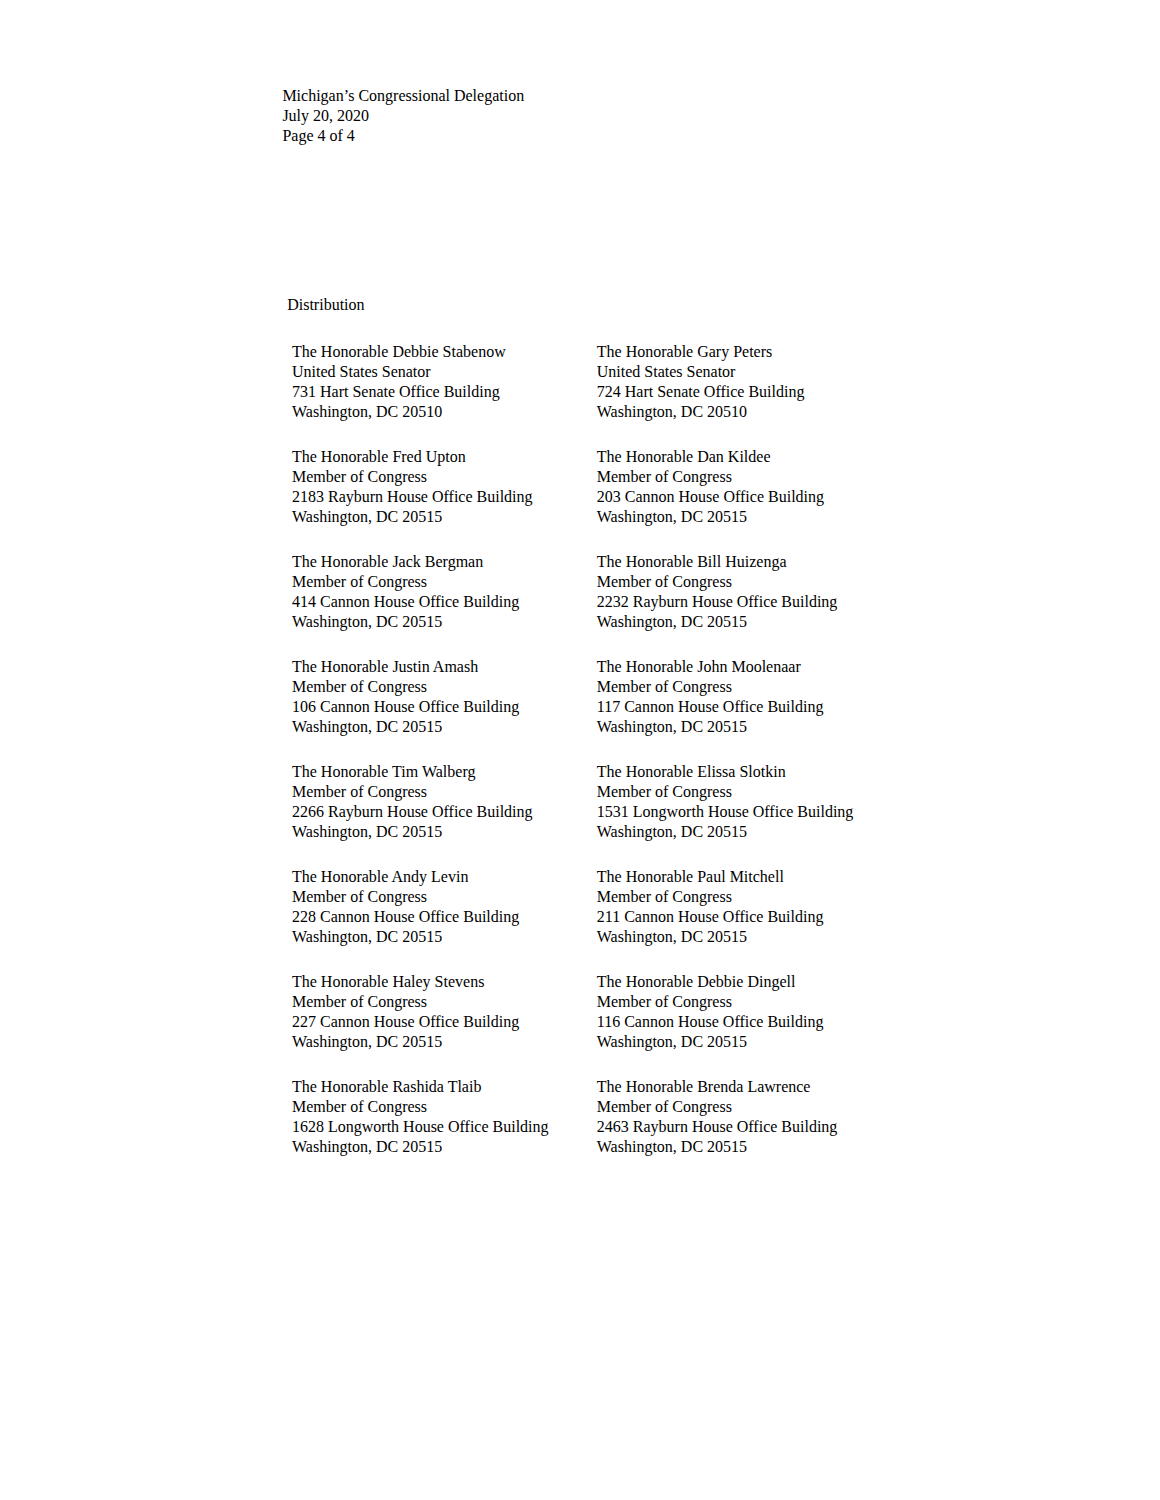Michigan’s Congressional Delegation
July 20, 2020
Page 4 of 4
Distribution
| The Honorable Debbie Stabenow United States Senator 731 Hart Senate Office Building Washington, DC 20510 | The Honorable Gary Peters United States Senator 724 Hart Senate Office Building Washington, DC 20510 |
| The Honorable Fred Upton Member of Congress 2183 Rayburn House Office Building Washington, DC 20515 | The Honorable Dan Kildee Member of Congress 203 Cannon House Office Building Washington, DC 20515 |
| The Honorable Jack Bergman Member of Congress 414 Cannon House Office Building Washington, DC 20515 | The Honorable Bill Huizenga Member of Congress 2232 Rayburn House Office Building Washington, DC 20515 |
| The Honorable Justin Amash Member of Congress 106 Cannon House Office Building Washington, DC 20515 | The Honorable John Moolenaar Member of Congress 117 Cannon House Office Building Washington, DC 20515 |
| The Honorable Tim Walberg Member of Congress 2266 Rayburn House Office Building Washington, DC 20515 | The Honorable Elissa Slotkin Member of Congress 1531 Longworth House Office Building Washington, DC 20515 |
| The Honorable Andy Levin Member of Congress 228 Cannon House Office Building Washington, DC 20515 | The Honorable Paul Mitchell Member of Congress 211 Cannon House Office Building Washington, DC 20515 |
| The Honorable Haley Stevens Member of Congress 227 Cannon House Office Building Washington, DC 20515 | The Honorable Debbie Dingell Member of Congress 116 Cannon House Office Building Washington, DC 20515 |
| The Honorable Rashida Tlaib Member of Congress 1628 Longworth House Office Building Washington, DC 20515 | The Honorable Brenda Lawrence Member of Congress 2463 Rayburn House Office Building Washington, DC 20515 |